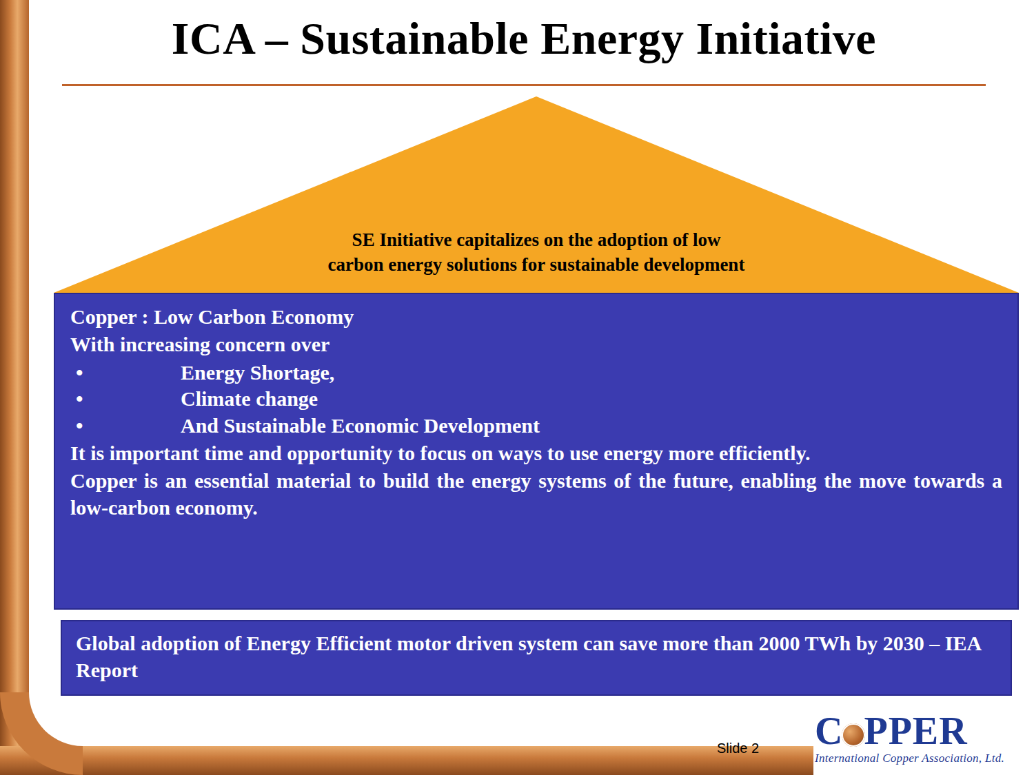ICA – Sustainable Energy Initiative
SE Initiative capitalizes on the adoption of low
carbon energy solutions for sustainable development
Copper : Low Carbon Economy
With increasing concern over
Energy Shortage,
Climate change
And Sustainable Economic Development
It is important time and opportunity to focus on ways to use energy more efficiently.
Copper is an essential material to build the energy systems of the future, enabling the move towards a low-carbon economy.
Global adoption of Energy Efficient motor driven system can save more than 2000 TWh by 2030 – IEA Report
Slide 2
C PPER
International Copper Association, Ltd.